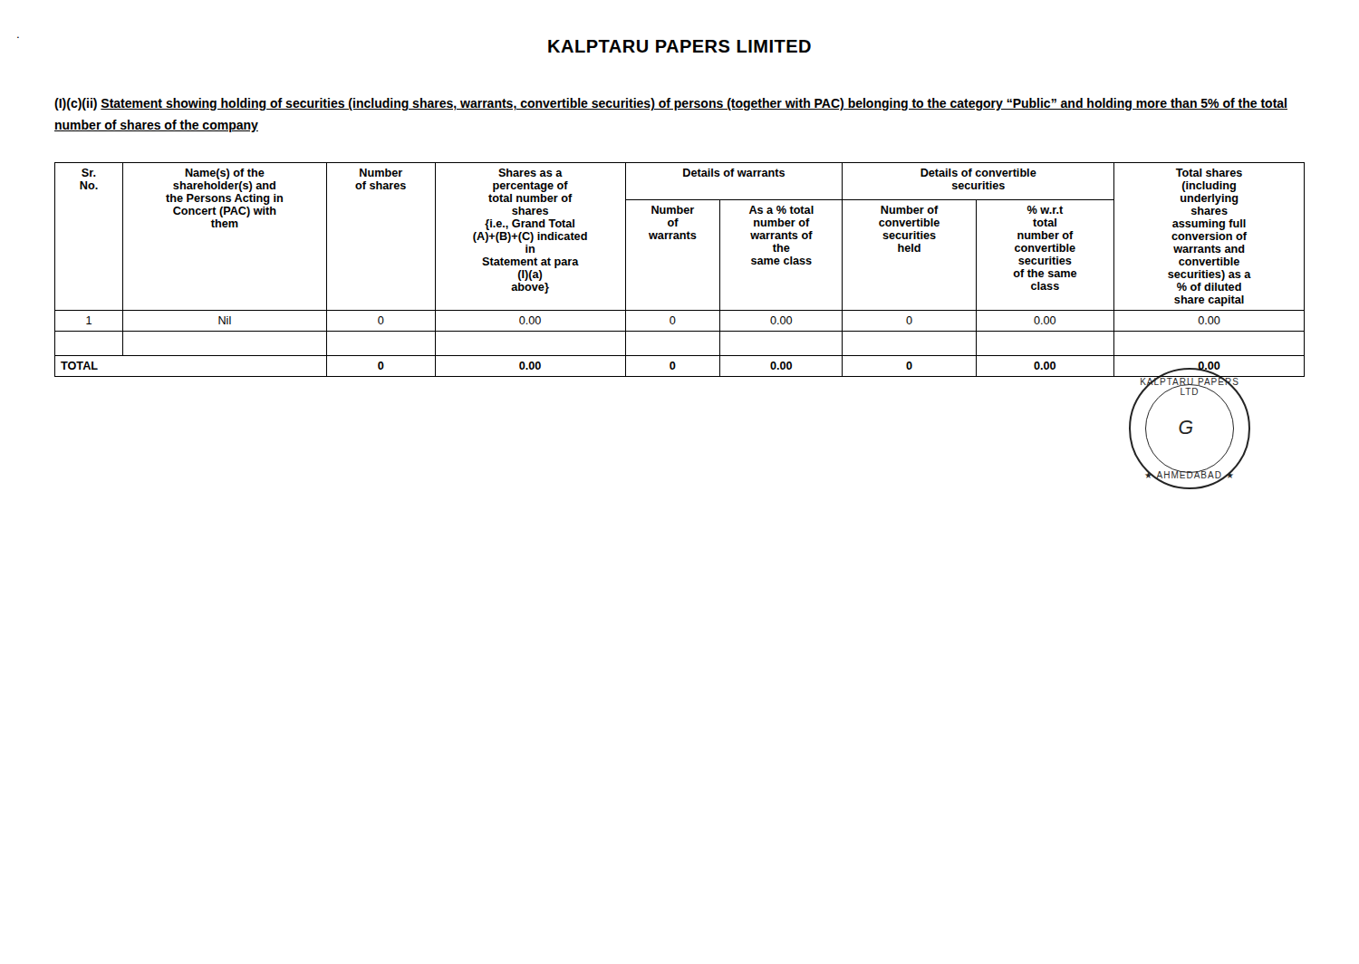.
KALPTARU PAPERS LIMITED
(I)(c)(ii) Statement showing holding of securities (including shares, warrants, convertible securities) of persons (together with PAC) belonging to the category “Public” and holding more than 5% of the total number of shares of the company
| Sr. No. | Name(s) of the shareholder(s) and the Persons Acting in Concert (PAC) with them | Number of shares | Shares as a percentage of total number of shares {i.e., Grand Total (A)+(B)+(C) indicated in Statement at para (I)(a) above} | Details of warrants | Details of convertible securities | Total shares (including underlying shares assuming full conversion of warrants and convertible securities) as a % of diluted share capital |
| --- | --- | --- | --- | --- | --- | --- |
| Number of warrants | As a % total number of warrants of the same class | Number of convertible securities held | % w.r.t total number of convertible securities of the same class |
| 1 | Nil | 0 | 0.00 | 0 | 0.00 | 0 | 0.00 | 0.00 |
| TOTAL | 0 | 0.00 | 0 | 0.00 | 0 | 0.00 | 0.00 |
KALPTARU PAPERS LTD
G  
★ AHMEDABAD ★